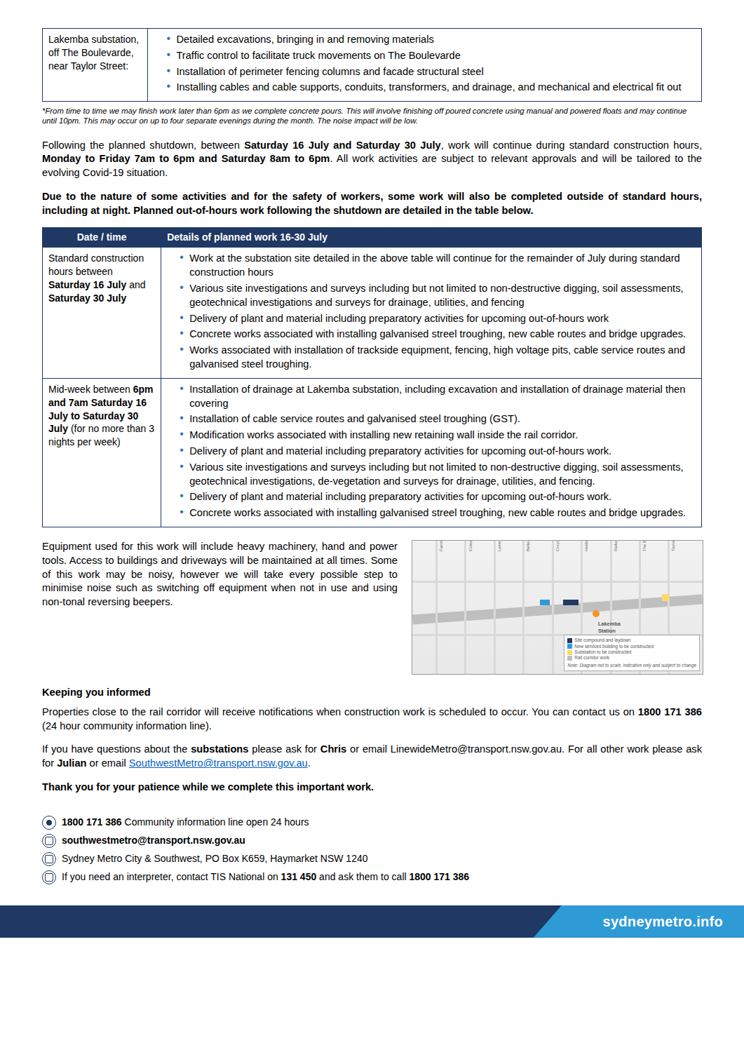| Lakemba substation, off The Boulevarde, near Taylor Street: | Detailed excavations, bringing in and removing materials Traffic control to facilitate truck movements on The Boulevarde Installation of perimeter fencing columns and facade structural steel Installing cables and cable supports, conduits, transformers, and drainage, and mechanical and electrical fit out |
*From time to time we may finish work later than 6pm as we complete concrete pours. This will involve finishing off poured concrete using manual and powered floats and may continue until 10pm. This may occur on up to four separate evenings during the month. The noise impact will be low.
Following the planned shutdown, between Saturday 16 July and Saturday 30 July, work will continue during standard construction hours, Monday to Friday 7am to 6pm and Saturday 8am to 6pm. All work activities are subject to relevant approvals and will be tailored to the evolving Covid-19 situation.
Due to the nature of some activities and for the safety of workers, some work will also be completed outside of standard hours, including at night. Planned out-of-hours work following the shutdown are detailed in the table below.
| Date / time | Details of planned work 16-30 July |
| --- | --- |
| Standard construction hours between Saturday 16 July and Saturday 30 July | Work at the substation site detailed in the above table will continue for the remainder of July during standard construction hours Various site investigations and surveys including but not limited to non-destructive digging, soil assessments, geotechnical investigations and surveys for drainage, utilities, and fencing Delivery of plant and material including preparatory activities for upcoming out-of-hours work Concrete works associated with installing galvanised streel troughing, new cable routes and bridge upgrades. Works associated with installation of trackside equipment, fencing, high voltage pits, cable service routes and galvanised steel troughing. |
| Mid-week between 6pm and 7am Saturday 16 July to Saturday 30 July (for no more than 3 nights per week) | Installation of drainage at Lakemba substation, including excavation and installation of drainage material then covering Installation of cable service routes and galvanised steel troughing (GST). Modification works associated with installing new retaining wall inside the rail corridor. Delivery of plant and material including preparatory activities for upcoming out-of-hours work. Various site investigations and surveys including but not limited to non-destructive digging, soil assessments, geotechnical investigations, de-vegetation and surveys for drainage, utilities, and fencing. Delivery of plant and material including preparatory activities for upcoming out-of-hours work. Concrete works associated with installing galvanised streel troughing, new cable routes and bridge upgrades. |
Equipment used for this work will include heavy machinery, hand and power tools. Access to buildings and driveways will be maintained at all times. Some of this work may be noisy, however we will take every possible step to minimise noise such as switching off equipment when not in use and using non-tonal reversing beepers.
Lakemba
Station
Fairmount Street
Coles Street
Lakemba Street
Bellevue Avenue
Croydon Street
Haldon Street
Railway Parade
The Boulevarde
Taylor Street
Site compound and laydown
New services building to be constructed
Substation to be constructed
Rail corridor work
Note: Diagram not to scale, indicative only and subject to change
Keeping you informed
Properties close to the rail corridor will receive notifications when construction work is scheduled to occur. You can contact us on 1800 171 386 (24 hour community information line).
If you have questions about the substations please ask for Chris or email LinewideMetro@transport.nsw.gov.au. For all other work please ask for Julian or email SouthwestMetro@transport.nsw.gov.au.
Thank you for your patience while we complete this important work.
1800 171 386 Community information line open 24 hours
southwestmetro@transport.nsw.gov.au
Sydney Metro City & Southwest, PO Box K659, Haymarket NSW 1240
If you need an interpreter, contact TIS National on 131 450 and ask them to call 1800 171 386
sydneymetro.info